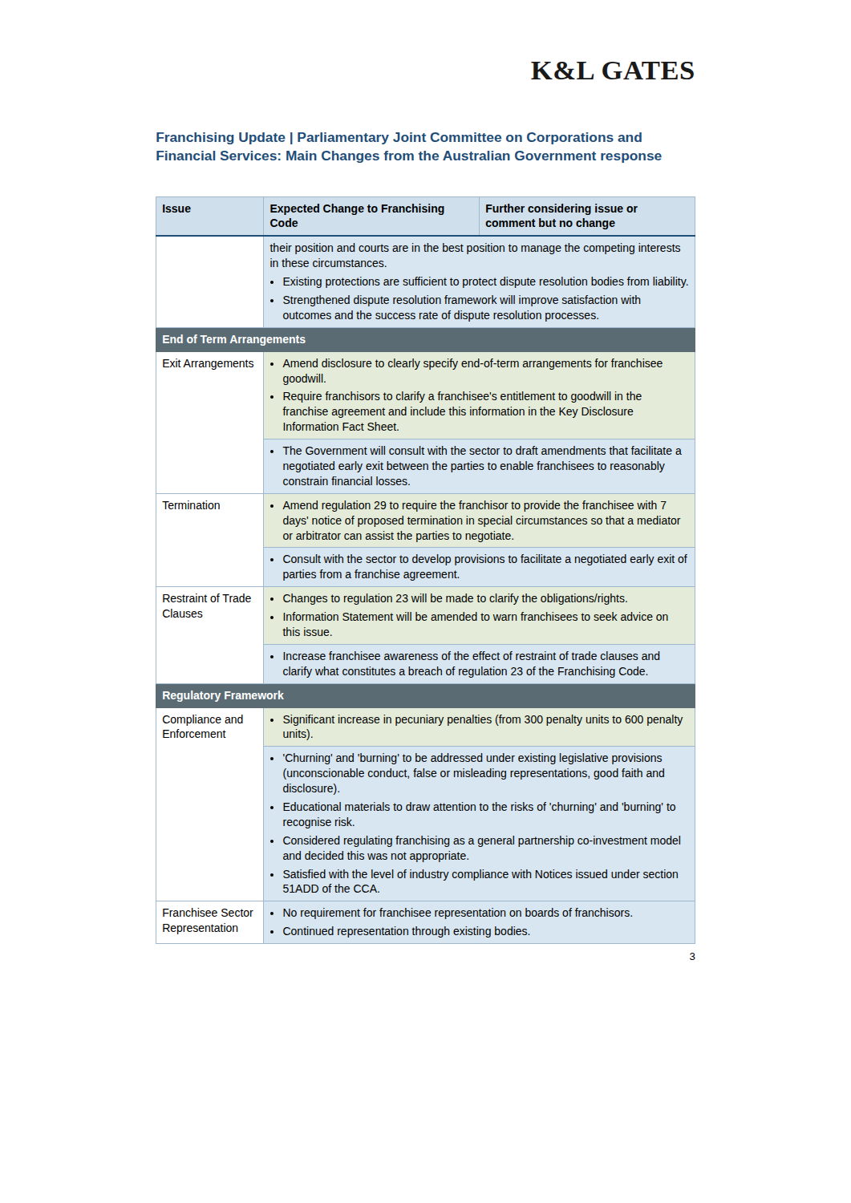K&L GATES
Franchising Update | Parliamentary Joint Committee on Corporations and Financial Services: Main Changes from the Australian Government response
| Issue | Expected Change to Franchising Code | Further considering issue or comment but no change |
| --- | --- | --- |
| | their position and courts are in the best position to manage the competing interests in these circumstances. Existing protections are sufficient to protect dispute resolution bodies from liability. Strengthened dispute resolution framework will improve satisfaction with outcomes and the success rate of dispute resolution processes. |
| End of Term Arrangements |
| Exit Arrangements | Amend disclosure to clearly specify end-of-term arrangements for franchisee goodwill. Require franchisors to clarify a franchisee's entitlement to goodwill in the franchise agreement and include this information in the Key Disclosure Information Fact Sheet. |
| The Government will consult with the sector to draft amendments that facilitate a negotiated early exit between the parties to enable franchisees to reasonably constrain financial losses. |
| Termination | Amend regulation 29 to require the franchisor to provide the franchisee with 7 days' notice of proposed termination in special circumstances so that a mediator or arbitrator can assist the parties to negotiate. |
| Consult with the sector to develop provisions to facilitate a negotiated early exit of parties from a franchise agreement. |
| Restraint of Trade Clauses | Changes to regulation 23 will be made to clarify the obligations/rights. Information Statement will be amended to warn franchisees to seek advice on this issue. |
| Increase franchisee awareness of the effect of restraint of trade clauses and clarify what constitutes a breach of regulation 23 of the Franchising Code. |
| Regulatory Framework |
| Compliance and Enforcement | Significant increase in pecuniary penalties (from 300 penalty units to 600 penalty units). |
| 'Churning' and 'burning' to be addressed under existing legislative provisions (unconscionable conduct, false or misleading representations, good faith and disclosure). Educational materials to draw attention to the risks of 'churning' and 'burning' to recognise risk. Considered regulating franchising as a general partnership co-investment model and decided this was not appropriate. Satisfied with the level of industry compliance with Notices issued under section 51ADD of the CCA. |
| Franchisee Sector Representation | No requirement for franchisee representation on boards of franchisors. Continued representation through existing bodies. |
3